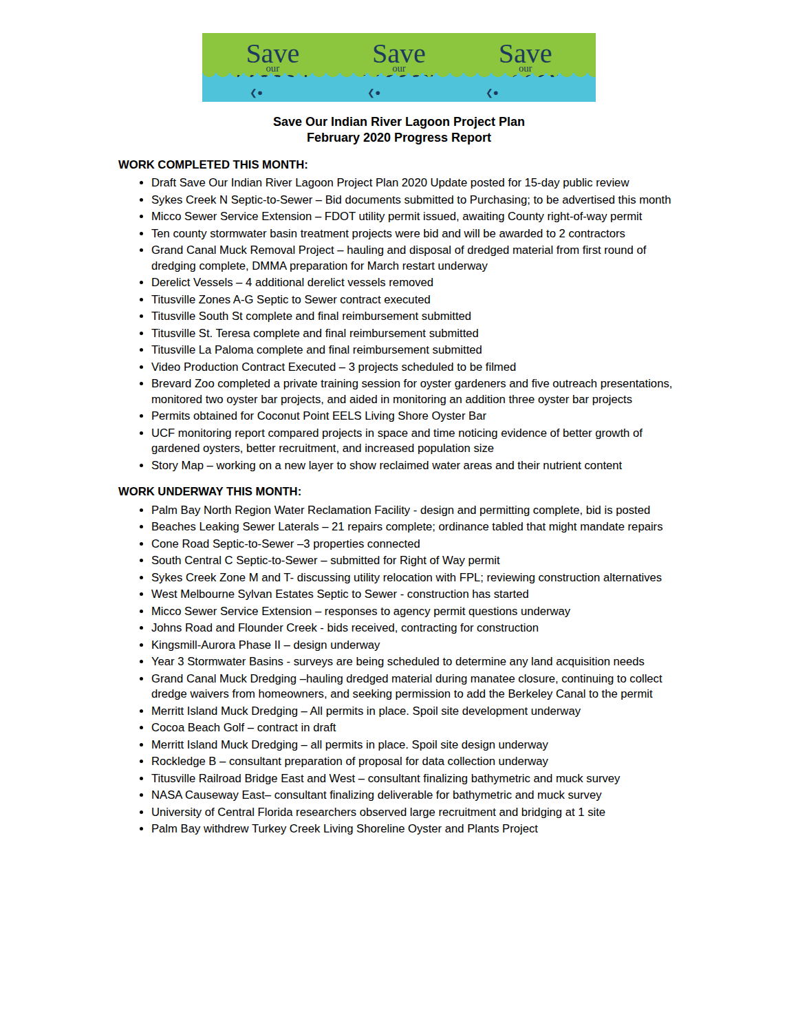Save our LAGOON
Save our LAGOON
Save our LAGOON
❮● ❮● ❮●
Save Our Indian River Lagoon Project Plan
February 2020 Progress Report
WORK COMPLETED THIS MONTH:
Draft Save Our Indian River Lagoon Project Plan 2020 Update posted for 15-day public review
Sykes Creek N Septic-to-Sewer – Bid documents submitted to Purchasing; to be advertised this month
Micco Sewer Service Extension – FDOT utility permit issued, awaiting County right-of-way permit
Ten county stormwater basin treatment projects were bid and will be awarded to 2 contractors
Grand Canal Muck Removal Project – hauling and disposal of dredged material from first round of dredging complete, DMMA preparation for March restart underway
Derelict Vessels – 4 additional derelict vessels removed
Titusville Zones A-G Septic to Sewer contract executed
Titusville South St complete and final reimbursement submitted
Titusville St. Teresa complete and final reimbursement submitted
Titusville La Paloma complete and final reimbursement submitted
Video Production Contract Executed – 3 projects scheduled to be filmed
Brevard Zoo completed a private training session for oyster gardeners and five outreach presentations, monitored two oyster bar projects, and aided in monitoring an addition three oyster bar projects
Permits obtained for Coconut Point EELS Living Shore Oyster Bar
UCF monitoring report compared projects in space and time noticing evidence of better growth of gardened oysters, better recruitment, and increased population size
Story Map – working on a new layer to show reclaimed water areas and their nutrient content
WORK UNDERWAY THIS MONTH:
Palm Bay North Region Water Reclamation Facility - design and permitting complete, bid is posted
Beaches Leaking Sewer Laterals – 21 repairs complete; ordinance tabled that might mandate repairs
Cone Road Septic-to-Sewer –3 properties connected
South Central C Septic-to-Sewer – submitted for Right of Way permit
Sykes Creek Zone M and T- discussing utility relocation with FPL; reviewing construction alternatives
West Melbourne Sylvan Estates Septic to Sewer - construction has started
Micco Sewer Service Extension – responses to agency permit questions underway
Johns Road and Flounder Creek - bids received, contracting for construction
Kingsmill-Aurora Phase II – design underway
Year 3 Stormwater Basins - surveys are being scheduled to determine any land acquisition needs
Grand Canal Muck Dredging –hauling dredged material during manatee closure, continuing to collect dredge waivers from homeowners, and seeking permission to add the Berkeley Canal to the permit
Merritt Island Muck Dredging – All permits in place. Spoil site development underway
Cocoa Beach Golf – contract in draft
Merritt Island Muck Dredging – all permits in place. Spoil site design underway
Rockledge B – consultant preparation of proposal for data collection underway
Titusville Railroad Bridge East and West – consultant finalizing bathymetric and muck survey
NASA Causeway East– consultant finalizing deliverable for bathymetric and muck survey
University of Central Florida researchers observed large recruitment and bridging at 1 site
Palm Bay withdrew Turkey Creek Living Shoreline Oyster and Plants Project